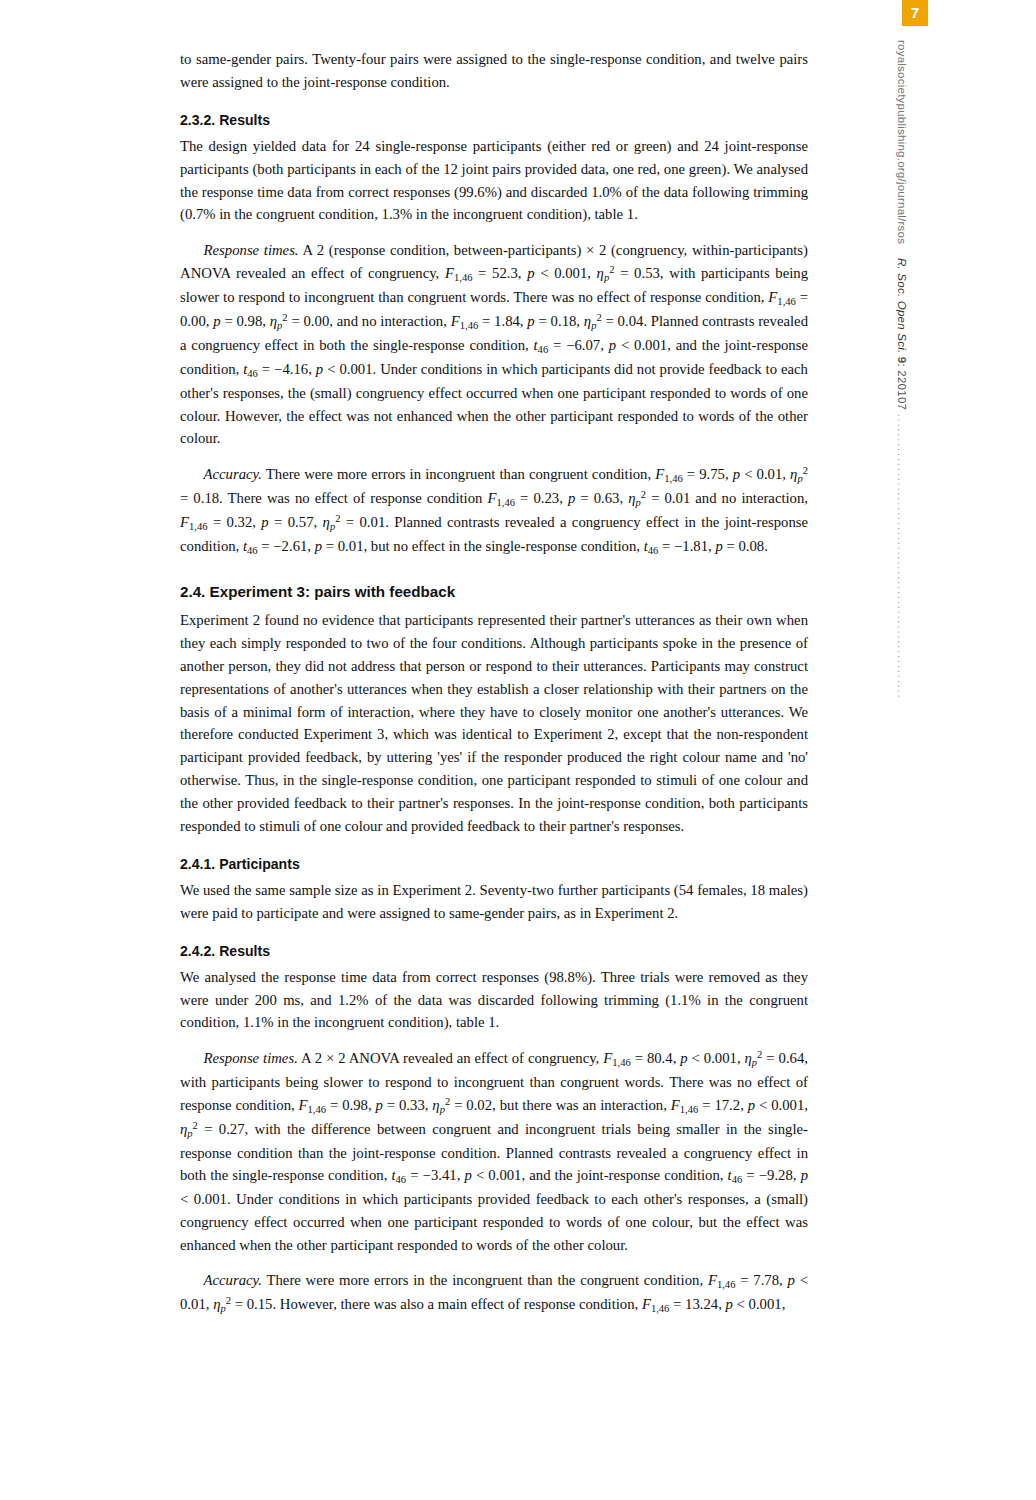7
royalsocietypublishing.org/journal/rsos R. Soc. Open Sci. 9: 220107 ..........................................................
to same-gender pairs. Twenty-four pairs were assigned to the single-response condition, and twelve pairs were assigned to the joint-response condition.
2.3.2. Results
The design yielded data for 24 single-response participants (either red or green) and 24 joint-response participants (both participants in each of the 12 joint pairs provided data, one red, one green). We analysed the response time data from correct responses (99.6%) and discarded 1.0% of the data following trimming (0.7% in the congruent condition, 1.3% in the incongruent condition), table 1.
Response times. A 2 (response condition, between-participants) × 2 (congruency, within-participants) ANOVA revealed an effect of congruency, F1,46 = 52.3, p < 0.001, ηp2 = 0.53, with participants being slower to respond to incongruent than congruent words. There was no effect of response condition, F1,46 = 0.00, p = 0.98, ηp2 = 0.00, and no interaction, F1,46 = 1.84, p = 0.18, ηp2 = 0.04. Planned contrasts revealed a congruency effect in both the single-response condition, t46 = −6.07, p < 0.001, and the joint-response condition, t46 = −4.16, p < 0.001. Under conditions in which participants did not provide feedback to each other's responses, the (small) congruency effect occurred when one participant responded to words of one colour. However, the effect was not enhanced when the other participant responded to words of the other colour.
Accuracy. There were more errors in incongruent than congruent condition, F1,46 = 9.75, p < 0.01, ηp2 = 0.18. There was no effect of response condition F1,46 = 0.23, p = 0.63, ηp2 = 0.01 and no interaction, F1,46 = 0.32, p = 0.57, ηp2 = 0.01. Planned contrasts revealed a congruency effect in the joint-response condition, t46 = −2.61, p = 0.01, but no effect in the single-response condition, t46 = −1.81, p = 0.08.
2.4. Experiment 3: pairs with feedback
Experiment 2 found no evidence that participants represented their partner's utterances as their own when they each simply responded to two of the four conditions. Although participants spoke in the presence of another person, they did not address that person or respond to their utterances. Participants may construct representations of another's utterances when they establish a closer relationship with their partners on the basis of a minimal form of interaction, where they have to closely monitor one another's utterances. We therefore conducted Experiment 3, which was identical to Experiment 2, except that the non-respondent participant provided feedback, by uttering 'yes' if the responder produced the right colour name and 'no' otherwise. Thus, in the single-response condition, one participant responded to stimuli of one colour and the other provided feedback to their partner's responses. In the joint-response condition, both participants responded to stimuli of one colour and provided feedback to their partner's responses.
2.4.1. Participants
We used the same sample size as in Experiment 2. Seventy-two further participants (54 females, 18 males) were paid to participate and were assigned to same-gender pairs, as in Experiment 2.
2.4.2. Results
We analysed the response time data from correct responses (98.8%). Three trials were removed as they were under 200 ms, and 1.2% of the data was discarded following trimming (1.1% in the congruent condition, 1.1% in the incongruent condition), table 1.
Response times. A 2 × 2 ANOVA revealed an effect of congruency, F1,46 = 80.4, p < 0.001, ηp2 = 0.64, with participants being slower to respond to incongruent than congruent words. There was no effect of response condition, F1,46 = 0.98, p = 0.33, ηp2 = 0.02, but there was an interaction, F1,46 = 17.2, p < 0.001, ηp2 = 0.27, with the difference between congruent and incongruent trials being smaller in the single-response condition than the joint-response condition. Planned contrasts revealed a congruency effect in both the single-response condition, t46 = −3.41, p < 0.001, and the joint-response condition, t46 = −9.28, p < 0.001. Under conditions in which participants provided feedback to each other's responses, a (small) congruency effect occurred when one participant responded to words of one colour, but the effect was enhanced when the other participant responded to words of the other colour.
Accuracy. There were more errors in the incongruent than the congruent condition, F1,46 = 7.78, p < 0.01, ηp2 = 0.15. However, there was also a main effect of response condition, F1,46 = 13.24, p < 0.001,